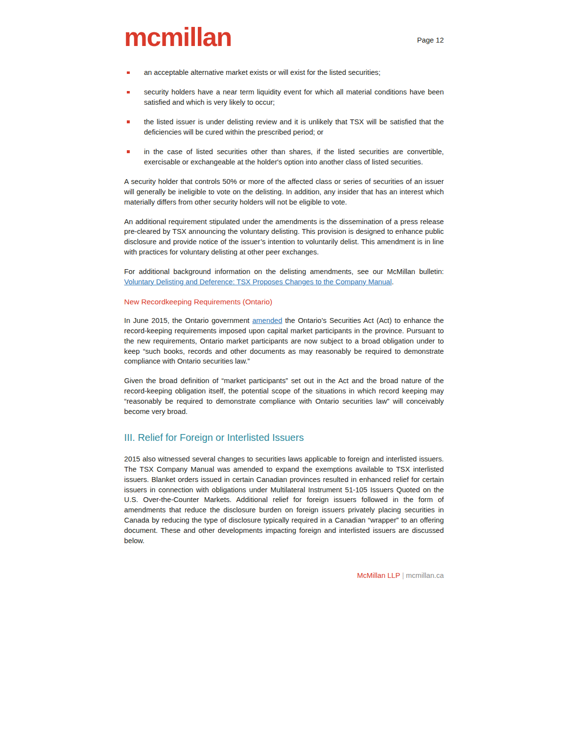mcmillan
Page 12
an acceptable alternative market exists or will exist for the listed securities;
security holders have a near term liquidity event for which all material conditions have been satisfied and which is very likely to occur;
the listed issuer is under delisting review and it is unlikely that TSX will be satisfied that the deficiencies will be cured within the prescribed period; or
in the case of listed securities other than shares, if the listed securities are convertible, exercisable or exchangeable at the holder's option into another class of listed securities.
A security holder that controls 50% or more of the affected class or series of securities of an issuer will generally be ineligible to vote on the delisting. In addition, any insider that has an interest which materially differs from other security holders will not be eligible to vote.
An additional requirement stipulated under the amendments is the dissemination of a press release pre-cleared by TSX announcing the voluntary delisting. This provision is designed to enhance public disclosure and provide notice of the issuer’s intention to voluntarily delist. This amendment is in line with practices for voluntary delisting at other peer exchanges.
For additional background information on the delisting amendments, see our McMillan bulletin: Voluntary Delisting and Deference: TSX Proposes Changes to the Company Manual.
New Recordkeeping Requirements (Ontario)
In June 2015, the Ontario government amended the Ontario’s Securities Act (Act) to enhance the record-keeping requirements imposed upon capital market participants in the province. Pursuant to the new requirements, Ontario market participants are now subject to a broad obligation under to keep “such books, records and other documents as may reasonably be required to demonstrate compliance with Ontario securities law.”
Given the broad definition of “market participants” set out in the Act and the broad nature of the record-keeping obligation itself, the potential scope of the situations in which record keeping may “reasonably be required to demonstrate compliance with Ontario securities law” will conceivably become very broad.
III. Relief for Foreign or Interlisted Issuers
2015 also witnessed several changes to securities laws applicable to foreign and interlisted issuers. The TSX Company Manual was amended to expand the exemptions available to TSX interlisted issuers. Blanket orders issued in certain Canadian provinces resulted in enhanced relief for certain issuers in connection with obligations under Multilateral Instrument 51-105 Issuers Quoted on the U.S. Over-the-Counter Markets. Additional relief for foreign issuers followed in the form of amendments that reduce the disclosure burden on foreign issuers privately placing securities in Canada by reducing the type of disclosure typically required in a Canadian “wrapper” to an offering document. These and other developments impacting foreign and interlisted issuers are discussed below.
McMillan LLP|mcmillan.ca